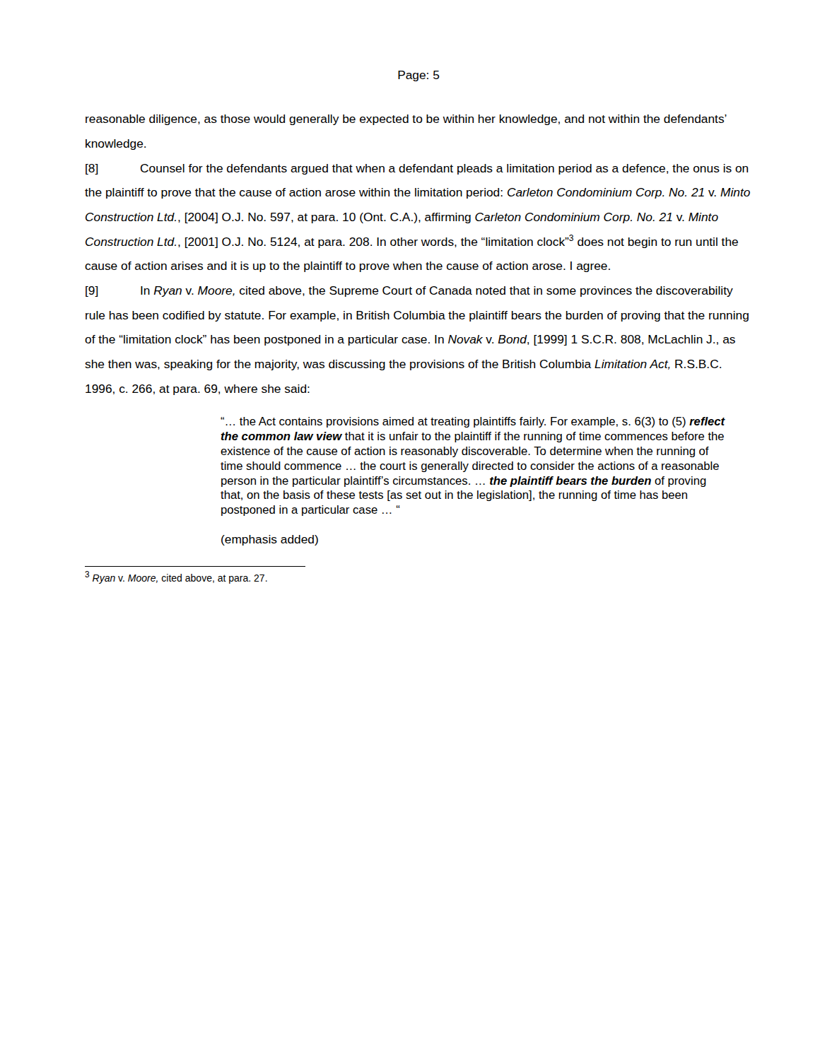Page: 5
reasonable diligence, as those would generally be expected to be within her knowledge, and not within the defendants’ knowledge.
[8] Counsel for the defendants argued that when a defendant pleads a limitation period as a defence, the onus is on the plaintiff to prove that the cause of action arose within the limitation period: Carleton Condominium Corp. No. 21 v. Minto Construction Ltd., [2004] O.J. No. 597, at para. 10 (Ont. C.A.), affirming Carleton Condominium Corp. No. 21 v. Minto Construction Ltd., [2001] O.J. No. 5124, at para. 208. In other words, the “limitation clock”3 does not begin to run until the cause of action arises and it is up to the plaintiff to prove when the cause of action arose. I agree.
[9] In Ryan v. Moore, cited above, the Supreme Court of Canada noted that in some provinces the discoverability rule has been codified by statute. For example, in British Columbia the plaintiff bears the burden of proving that the running of the “limitation clock” has been postponed in a particular case. In Novak v. Bond, [1999] 1 S.C.R. 808, McLachlin J., as she then was, speaking for the majority, was discussing the provisions of the British Columbia Limitation Act, R.S.B.C. 1996, c. 266, at para. 69, where she said:
“… the Act contains provisions aimed at treating plaintiffs fairly. For example, s. 6(3) to (5) reflect the common law view that it is unfair to the plaintiff if the running of time commences before the existence of the cause of action is reasonably discoverable. To determine when the running of time should commence … the court is generally directed to consider the actions of a reasonable person in the particular plaintiff’s circumstances. … the plaintiff bears the burden of proving that, on the basis of these tests [as set out in the legislation], the running of time has been postponed in a particular case … “
(emphasis added)
3 Ryan v. Moore, cited above, at para. 27.